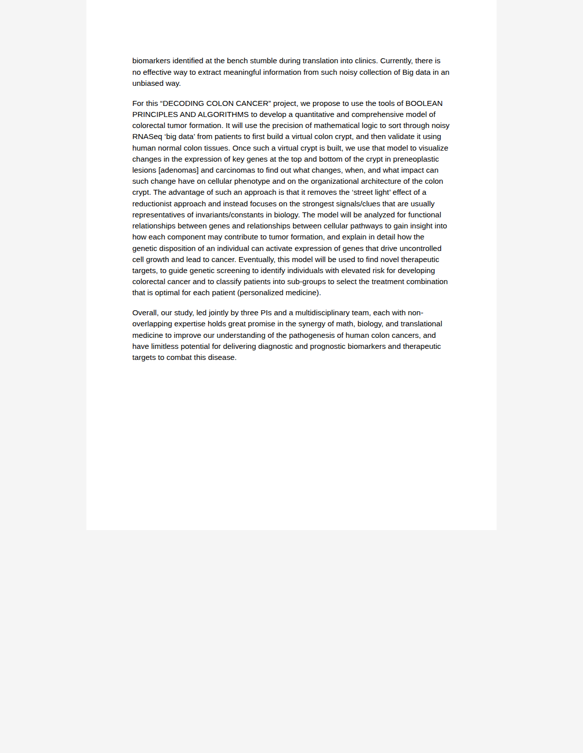biomarkers identified at the bench stumble during translation into clinics. Currently, there is no effective way to extract meaningful information from such noisy collection of Big data in an unbiased way.
For this “DECODING COLON CANCER” project, we propose to use the tools of BOOLEAN PRINCIPLES AND ALGORITHMS to develop a quantitative and comprehensive model of colorectal tumor formation. It will use the precision of mathematical logic to sort through noisy RNASeq ‘big data’ from patients to first build a virtual colon crypt, and then validate it using human normal colon tissues. Once such a virtual crypt is built, we use that model to visualize changes in the expression of key genes at the top and bottom of the crypt in preneoplastic lesions [adenomas] and carcinomas to find out what changes, when, and what impact can such change have on cellular phenotype and on the organizational architecture of the colon crypt. The advantage of such an approach is that it removes the ‘street light’ effect of a reductionist approach and instead focuses on the strongest signals/clues that are usually representatives of invariants/constants in biology. The model will be analyzed for functional relationships between genes and relationships between cellular pathways to gain insight into how each component may contribute to tumor formation, and explain in detail how the genetic disposition of an individual can activate expression of genes that drive uncontrolled cell growth and lead to cancer. Eventually, this model will be used to find novel therapeutic targets, to guide genetic screening to identify individuals with elevated risk for developing colorectal cancer and to classify patients into sub-groups to select the treatment combination that is optimal for each patient (personalized medicine).
Overall, our study, led jointly by three PIs and a multidisciplinary team, each with non-overlapping expertise holds great promise in the synergy of math, biology, and translational medicine to improve our understanding of the pathogenesis of human colon cancers, and have limitless potential for delivering diagnostic and prognostic biomarkers and therapeutic targets to combat this disease.